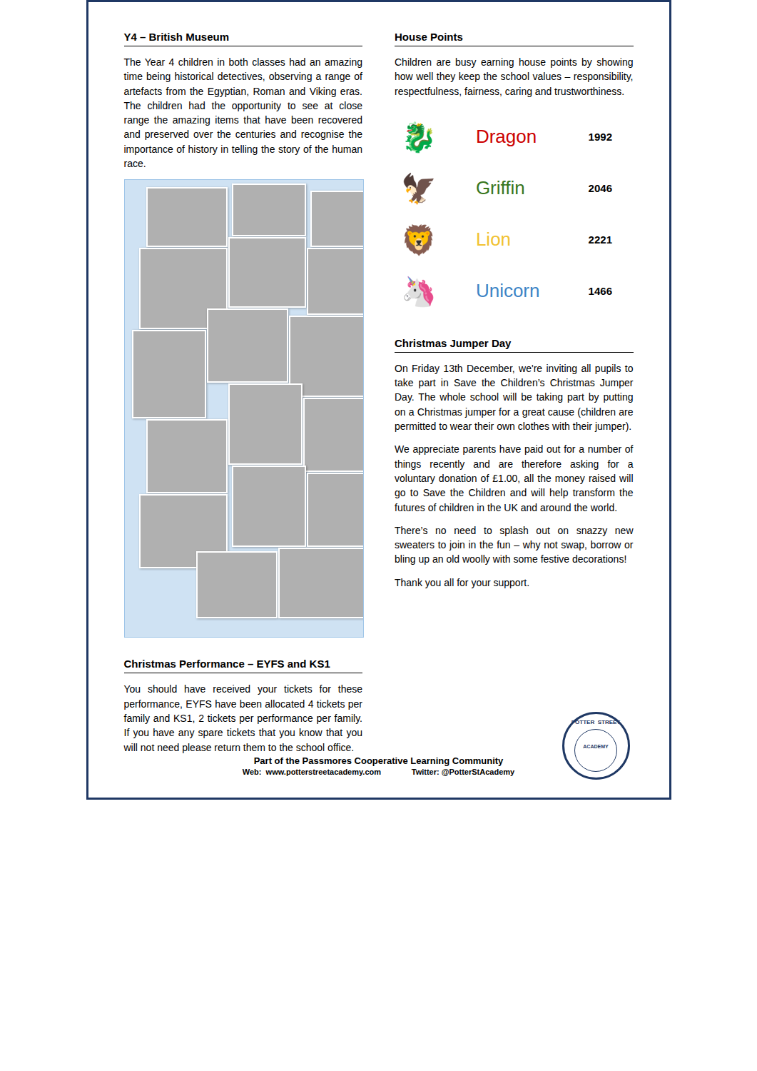Y4 – British Museum
The Year 4 children in both classes had an amazing time being historical detectives, observing a range of artefacts from the Egyptian, Roman and Viking eras. The children had the opportunity to see at close range the amazing items that have been recovered and preserved over the centuries and recognise the importance of history in telling the story of the human race.
Christmas Performance – EYFS and KS1
You should have received your tickets for these performance, EYFS have been allocated 4 tickets per family and KS1, 2 tickets per performance per family. If you have any spare tickets that you know that you will not need please return them to the school office.
House Points
Children are busy earning house points by showing how well they keep the school values – responsibility, respectfulness, fairness, caring and trustworthiness.
| 🐉 | Dragon | 1992 |
| 🦅 | Griffin | 2046 |
| 🦁 | Lion | 2221 |
| 🦄 | Unicorn | 1466 |
Christmas Jumper Day
On Friday 13th December, we're inviting all pupils to take part in Save the Children’s Christmas Jumper Day. The whole school will be taking part by putting on a Christmas jumper for a great cause (children are permitted to wear their own clothes with their jumper).
We appreciate parents have paid out for a number of things recently and are therefore asking for a voluntary donation of £1.00, all the money raised will go to Save the Children and will help transform the futures of children in the UK and around the world.
There’s no need to splash out on snazzy new sweaters to join in the fun – why not swap, borrow or bling up an old woolly with some festive decorations!
Thank you all for your support.
Part of the Passmores Cooperative Learning Community
Web: www.potterstreetacademy.com Twitter: @PotterStAcademy
POTTER STREET
ACADEMY